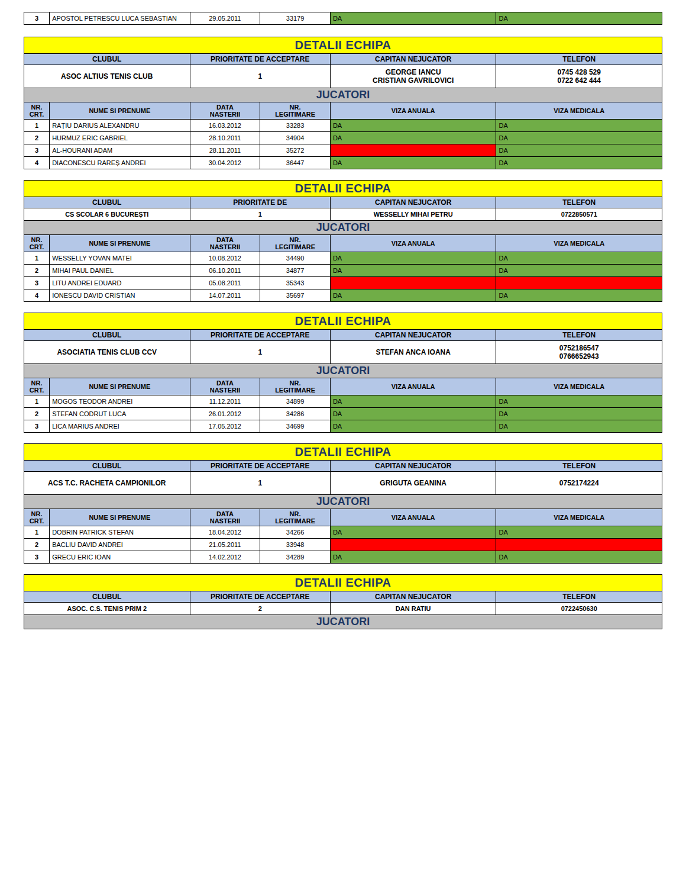| 3 | APOSTOL PETRESCU LUCA SEBASTIAN | 29.05.2011 | 33179 | DA | DA |
| DETALII ECHIPA |
| CLUBUL | PRIORITATE DE ACCEPTARE | CAPITAN NEJUCATOR | TELEFON |
| ASOC ALTIUS TENIS CLUB | 1 | GEORGE IANCU CRISTIAN GAVRILOVICI | 0745 428 529 0722 642 444 |
| JUCATORI |
| NR. CRT. | NUME SI PRENUME | DATA NASTERII | NR. LEGITIMARE | VIZA ANUALA | VIZA MEDICALA |
| 1 | RAȚIU DARIUS ALEXANDRU | 16.03.2012 | 33283 | DA | DA |
| 2 | HURMUZ ERIC GABRIEL | 28.10.2011 | 34904 | DA | DA |
| 3 | AL-HOURANI ADAM | 28.11.2011 | 35272 | NU | DA |
| 4 | DIACONESCU RAREȘ ANDREI | 30.04.2012 | 36447 | DA | DA |
| DETALII ECHIPA |
| CLUBUL | PRIORITATE DE | CAPITAN NEJUCATOR | TELEFON |
| CS SCOLAR 6 BUCUREȘTI | 1 | WESSELLY MIHAI PETRU | 0722850571 |
| JUCATORI |
| NR. CRT. | NUME SI PRENUME | DATA NASTERII | NR. LEGITIMARE | VIZA ANUALA | VIZA MEDICALA |
| 1 | WESSELLY YOVAN MATEI | 10.08.2012 | 34490 | DA | DA |
| 2 | MIHAI PAUL DANIEL | 06.10.2011 | 34877 | DA | DA |
| 3 | LITU ANDREI EDUARD | 05.08.2011 | 35343 | NU | NU |
| 4 | IONESCU DAVID CRISTIAN | 14.07.2011 | 35697 | DA | DA |
| DETALII ECHIPA |
| CLUBUL | PRIORITATE DE ACCEPTARE | CAPITAN NEJUCATOR | TELEFON |
| ASOCIATIA TENIS CLUB CCV | 1 | STEFAN ANCA IOANA | 0752186547 0766652943 |
| JUCATORI |
| NR. CRT. | NUME SI PRENUME | DATA NASTERII | NR. LEGITIMARE | VIZA ANUALA | VIZA MEDICALA |
| 1 | MOGOS TEODOR ANDREI | 11.12.2011 | 34899 | DA | DA |
| 2 | STEFAN CODRUT LUCA | 26.01.2012 | 34286 | DA | DA |
| 3 | LICA MARIUS ANDREI | 17.05.2012 | 34699 | DA | DA |
| DETALII ECHIPA |
| CLUBUL | PRIORITATE DE ACCEPTARE | CAPITAN NEJUCATOR | TELEFON |
| ACS T.C. RACHETA CAMPIONILOR | 1 | GRIGUTA GEANINA | 0752174224 |
| JUCATORI |
| NR. CRT. | NUME SI PRENUME | DATA NASTERII | NR. LEGITIMARE | VIZA ANUALA | VIZA MEDICALA |
| 1 | DOBRIN PATRICK STEFAN | 18.04.2012 | 34266 | DA | DA |
| 2 | BACLIU DAVID ANDREI | 21.05.2011 | 33948 | NU | NU |
| 3 | GRECU ERIC IOAN | 14.02.2012 | 34289 | DA | DA |
| DETALII ECHIPA |
| CLUBUL | PRIORITATE DE ACCEPTARE | CAPITAN NEJUCATOR | TELEFON |
| ASOC. C.S. TENIS PRIM 2 | 2 | DAN RATIU | 0722450630 |
| JUCATORI |